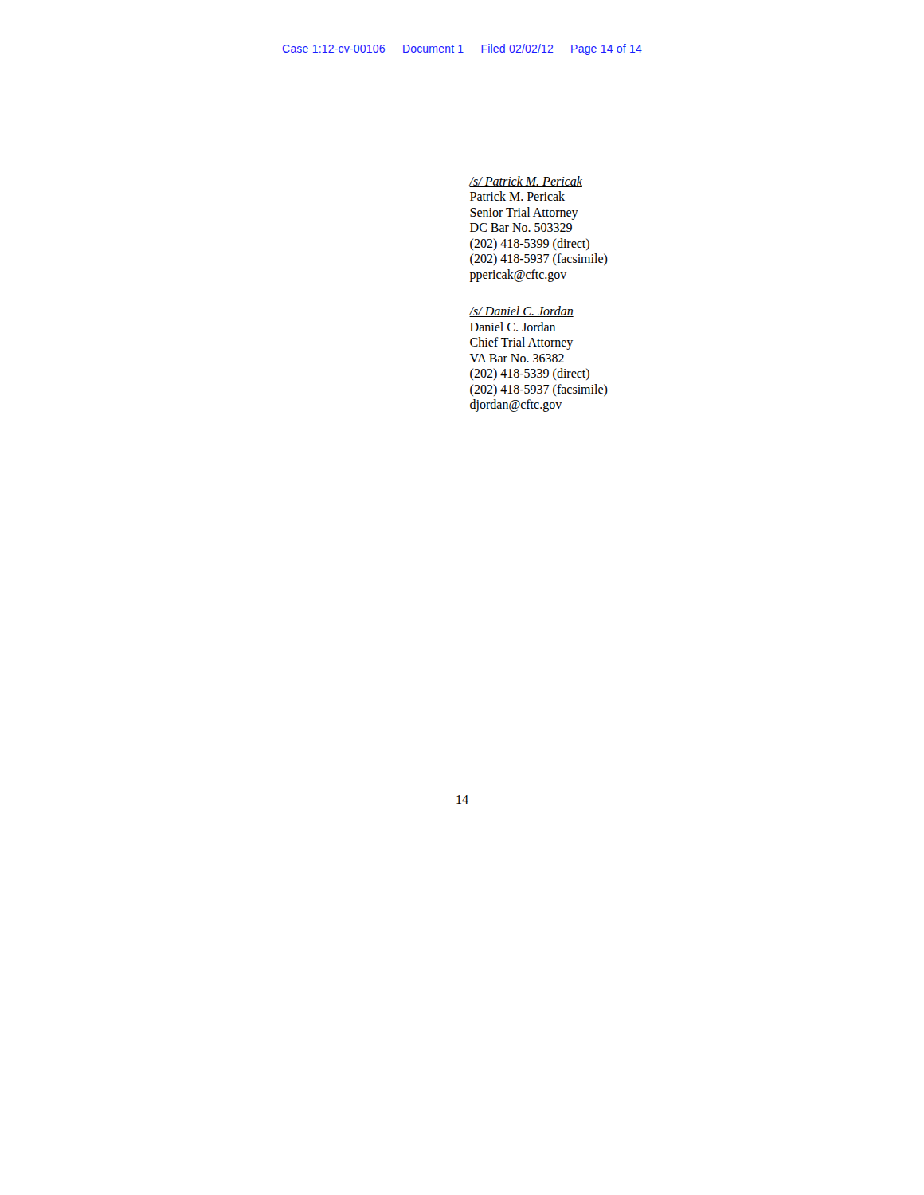Case 1:12-cv-00106 Document 1 Filed 02/02/12 Page 14 of 14
/s/ Patrick M. Pericak
Patrick M. Pericak
Senior Trial Attorney
DC Bar No. 503329
(202) 418-5399 (direct)
(202) 418-5937 (facsimile)
ppericak@cftc.gov
/s/ Daniel C. Jordan
Daniel C. Jordan
Chief Trial Attorney
VA Bar No. 36382
(202) 418-5339 (direct)
(202) 418-5937 (facsimile)
djordan@cftc.gov
14